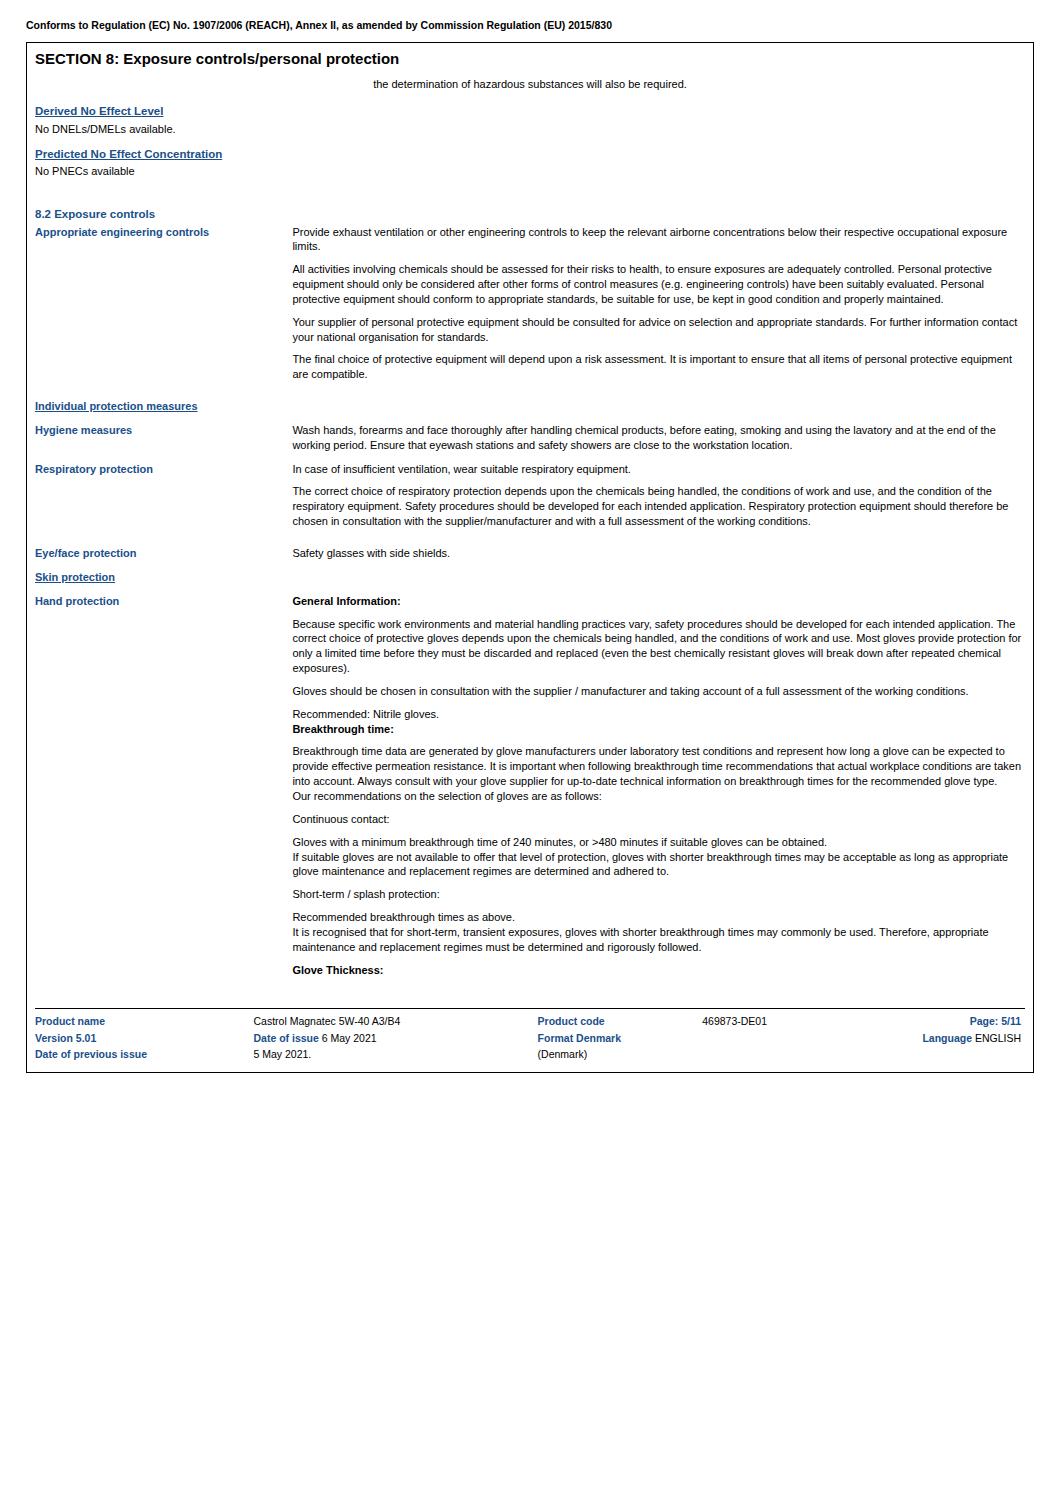Conforms to Regulation (EC) No. 1907/2006 (REACH), Annex II, as amended by Commission Regulation (EU) 2015/830
SECTION 8: Exposure controls/personal protection
the determination of hazardous substances will also be required.
Derived No Effect Level
No DNELs/DMELs available.
Predicted No Effect Concentration
No PNECs available
8.2 Exposure controls
| Appropriate engineering controls | Provide exhaust ventilation or other engineering controls to keep the relevant airborne concentrations below their respective occupational exposure limits. All activities involving chemicals should be assessed for their risks to health, to ensure exposures are adequately controlled. Personal protective equipment should only be considered after other forms of control measures (e.g. engineering controls) have been suitably evaluated. Personal protective equipment should conform to appropriate standards, be suitable for use, be kept in good condition and properly maintained. Your supplier of personal protective equipment should be consulted for advice on selection and appropriate standards. For further information contact your national organisation for standards. The final choice of protective equipment will depend upon a risk assessment. It is important to ensure that all items of personal protective equipment are compatible. |
| Individual protection measures |
| Hygiene measures | Wash hands, forearms and face thoroughly after handling chemical products, before eating, smoking and using the lavatory and at the end of the working period. Ensure that eyewash stations and safety showers are close to the workstation location. |
| Respiratory protection | In case of insufficient ventilation, wear suitable respiratory equipment. The correct choice of respiratory protection depends upon the chemicals being handled, the conditions of work and use, and the condition of the respiratory equipment. Safety procedures should be developed for each intended application. Respiratory protection equipment should therefore be chosen in consultation with the supplier/manufacturer and with a full assessment of the working conditions. |
| Eye/face protection | Safety glasses with side shields. |
| Skin protection |
| Hand protection | General Information: Because specific work environments and material handling practices vary, safety procedures should be developed for each intended application. The correct choice of protective gloves depends upon the chemicals being handled, and the conditions of work and use. Most gloves provide protection for only a limited time before they must be discarded and replaced (even the best chemically resistant gloves will break down after repeated chemical exposures). Gloves should be chosen in consultation with the supplier / manufacturer and taking account of a full assessment of the working conditions. Recommended: Nitrile gloves. Breakthrough time: Breakthrough time data are generated by glove manufacturers under laboratory test conditions and represent how long a glove can be expected to provide effective permeation resistance. It is important when following breakthrough time recommendations that actual workplace conditions are taken into account. Always consult with your glove supplier for up-to-date technical information on breakthrough times for the recommended glove type. Our recommendations on the selection of gloves are as follows: Continuous contact: Gloves with a minimum breakthrough time of 240 minutes, or >480 minutes if suitable gloves can be obtained. If suitable gloves are not available to offer that level of protection, gloves with shorter breakthrough times may be acceptable as long as appropriate glove maintenance and replacement regimes are determined and adhered to. Short-term / splash protection: Recommended breakthrough times as above. It is recognised that for short-term, transient exposures, gloves with shorter breakthrough times may commonly be used. Therefore, appropriate maintenance and replacement regimes must be determined and rigorously followed. Glove Thickness: |
| Product name | Castrol Magnatec 5W-40 A3/B4 | Product code | 469873-DE01 | Page: 5/11 |
| Version 5.01 | Date of issue 6 May 2021 | Format Denmark | | Language ENGLISH |
| Date of previous issue | 5 May 2021. | (Denmark) | | |